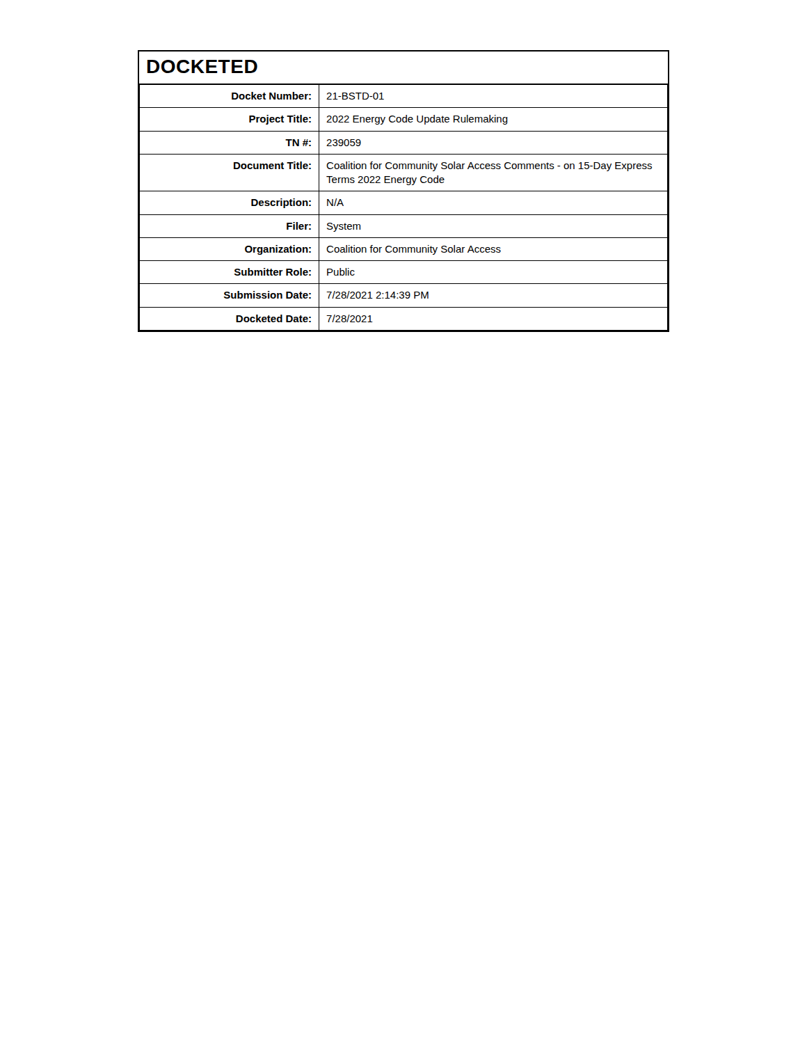DOCKETED
| Docket Number: | 21-BSTD-01 |
| Project Title: | 2022 Energy Code Update Rulemaking |
| TN #: | 239059 |
| Document Title: | Coalition for Community Solar Access Comments - on 15-Day Express Terms 2022 Energy Code |
| Description: | N/A |
| Filer: | System |
| Organization: | Coalition for Community Solar Access |
| Submitter Role: | Public |
| Submission Date: | 7/28/2021 2:14:39 PM |
| Docketed Date: | 7/28/2021 |